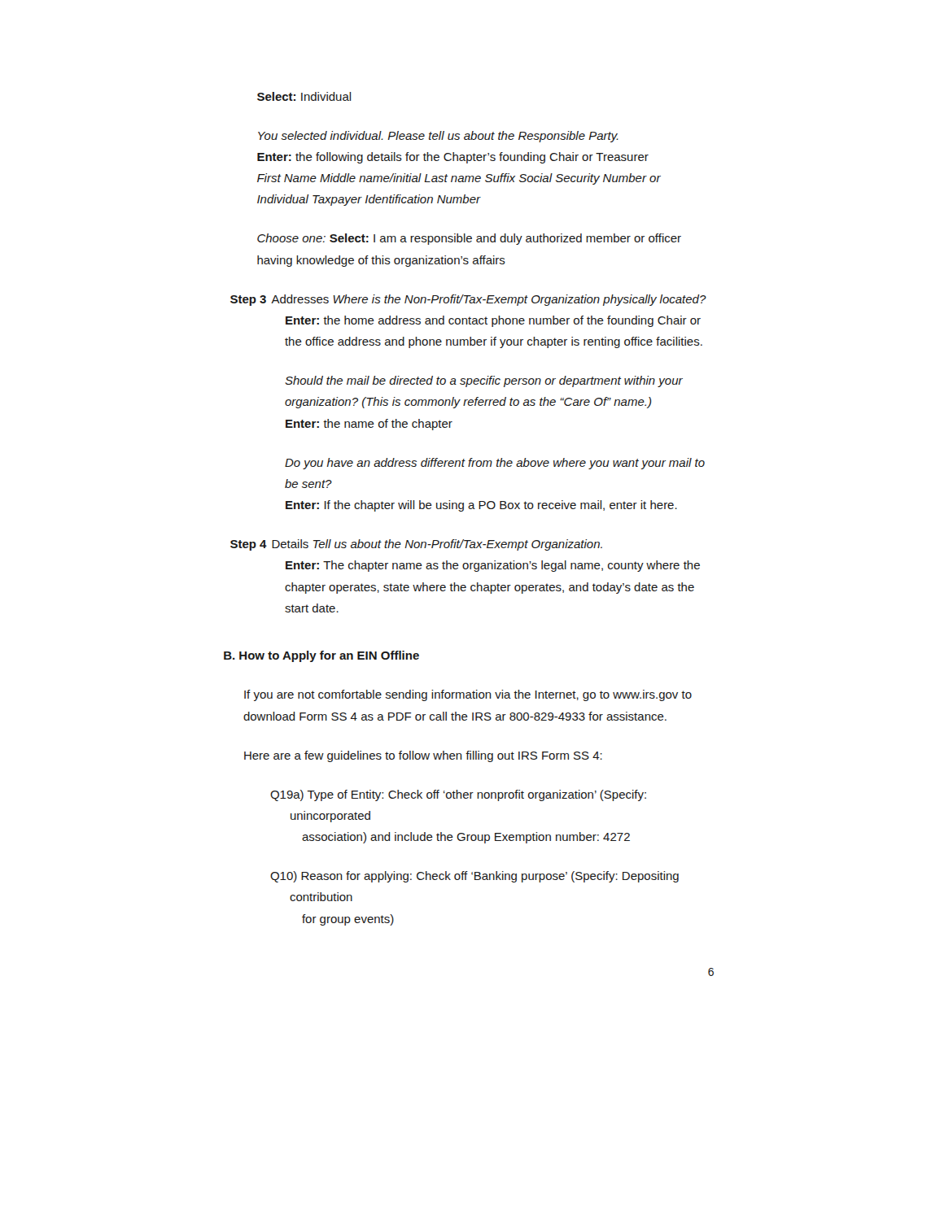Select: Individual
You selected individual. Please tell us about the Responsible Party.
Enter: the following details for the Chapter’s founding Chair or Treasurer
First Name Middle name/initial Last name Suffix Social Security Number or Individual Taxpayer Identification Number
Choose one: Select: I am a responsible and duly authorized member or officer having knowledge of this organization’s affairs
Step 3
Addresses Where is the Non-Profit/Tax-Exempt Organization physically located?
Enter: the home address and contact phone number of the founding Chair or the office address and phone number if your chapter is renting office facilities.
Should the mail be directed to a specific person or department within your organization? (This is commonly referred to as the “Care Of” name.)
Enter: the name of the chapter
Do you have an address different from the above where you want your mail to be sent?
Enter: If the chapter will be using a PO Box to receive mail, enter it here.
Step 4
Details Tell us about the Non-Profit/Tax-Exempt Organization.
Enter: The chapter name as the organization’s legal name, county where the chapter operates, state where the chapter operates, and today’s date as the start date.
B. How to Apply for an EIN Offline
If you are not comfortable sending information via the Internet, go to www.irs.gov to download Form SS 4 as a PDF or call the IRS ar 800-829-4933 for assistance.
Here are a few guidelines to follow when filling out IRS Form SS 4:
Q19a) Type of Entity: Check off ‘other nonprofit organization’ (Specify: unincorporated association) and include the Group Exemption number: 4272
Q10) Reason for applying: Check off ‘Banking purpose’ (Specify: Depositing contribution for group events)
6